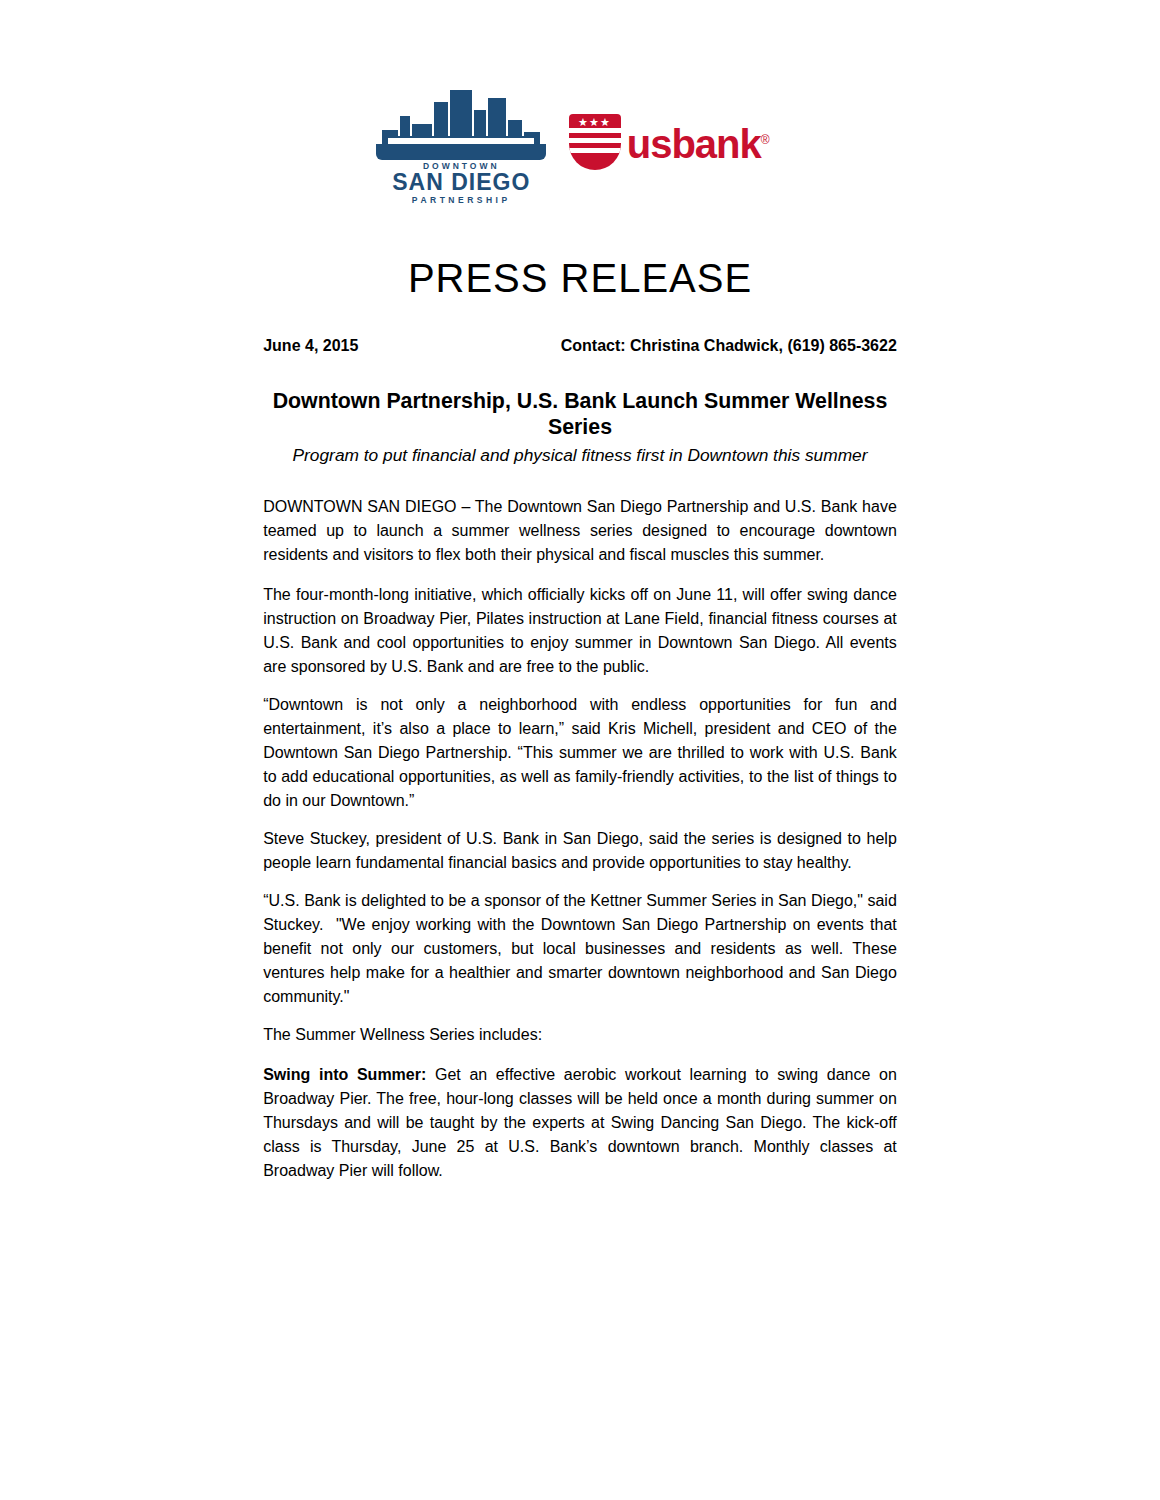DOWNTOWN
SAN DIEGO
PARTNERSHIP
★★★
usbank®
PRESS RELEASE
June 4, 2015
Contact: Christina Chadwick, (619) 865-3622
Downtown Partnership, U.S. Bank Launch Summer Wellness Series
Program to put financial and physical fitness first in Downtown this summer
DOWNTOWN SAN DIEGO – The Downtown San Diego Partnership and U.S. Bank have teamed up to launch a summer wellness series designed to encourage downtown residents and visitors to flex both their physical and fiscal muscles this summer.
The four-month-long initiative, which officially kicks off on June 11, will offer swing dance instruction on Broadway Pier, Pilates instruction at Lane Field, financial fitness courses at U.S. Bank and cool opportunities to enjoy summer in Downtown San Diego. All events are sponsored by U.S. Bank and are free to the public.
“Downtown is not only a neighborhood with endless opportunities for fun and entertainment, it’s also a place to learn,” said Kris Michell, president and CEO of the Downtown San Diego Partnership. “This summer we are thrilled to work with U.S. Bank to add educational opportunities, as well as family-friendly activities, to the list of things to do in our Downtown.”
Steve Stuckey, president of U.S. Bank in San Diego, said the series is designed to help people learn fundamental financial basics and provide opportunities to stay healthy.
“U.S. Bank is delighted to be a sponsor of the Kettner Summer Series in San Diego," said Stuckey. "We enjoy working with the Downtown San Diego Partnership on events that benefit not only our customers, but local businesses and residents as well. These ventures help make for a healthier and smarter downtown neighborhood and San Diego community."
The Summer Wellness Series includes:
Swing into Summer: Get an effective aerobic workout learning to swing dance on Broadway Pier. The free, hour-long classes will be held once a month during summer on Thursdays and will be taught by the experts at Swing Dancing San Diego. The kick-off class is Thursday, June 25 at U.S. Bank’s downtown branch. Monthly classes at Broadway Pier will follow.